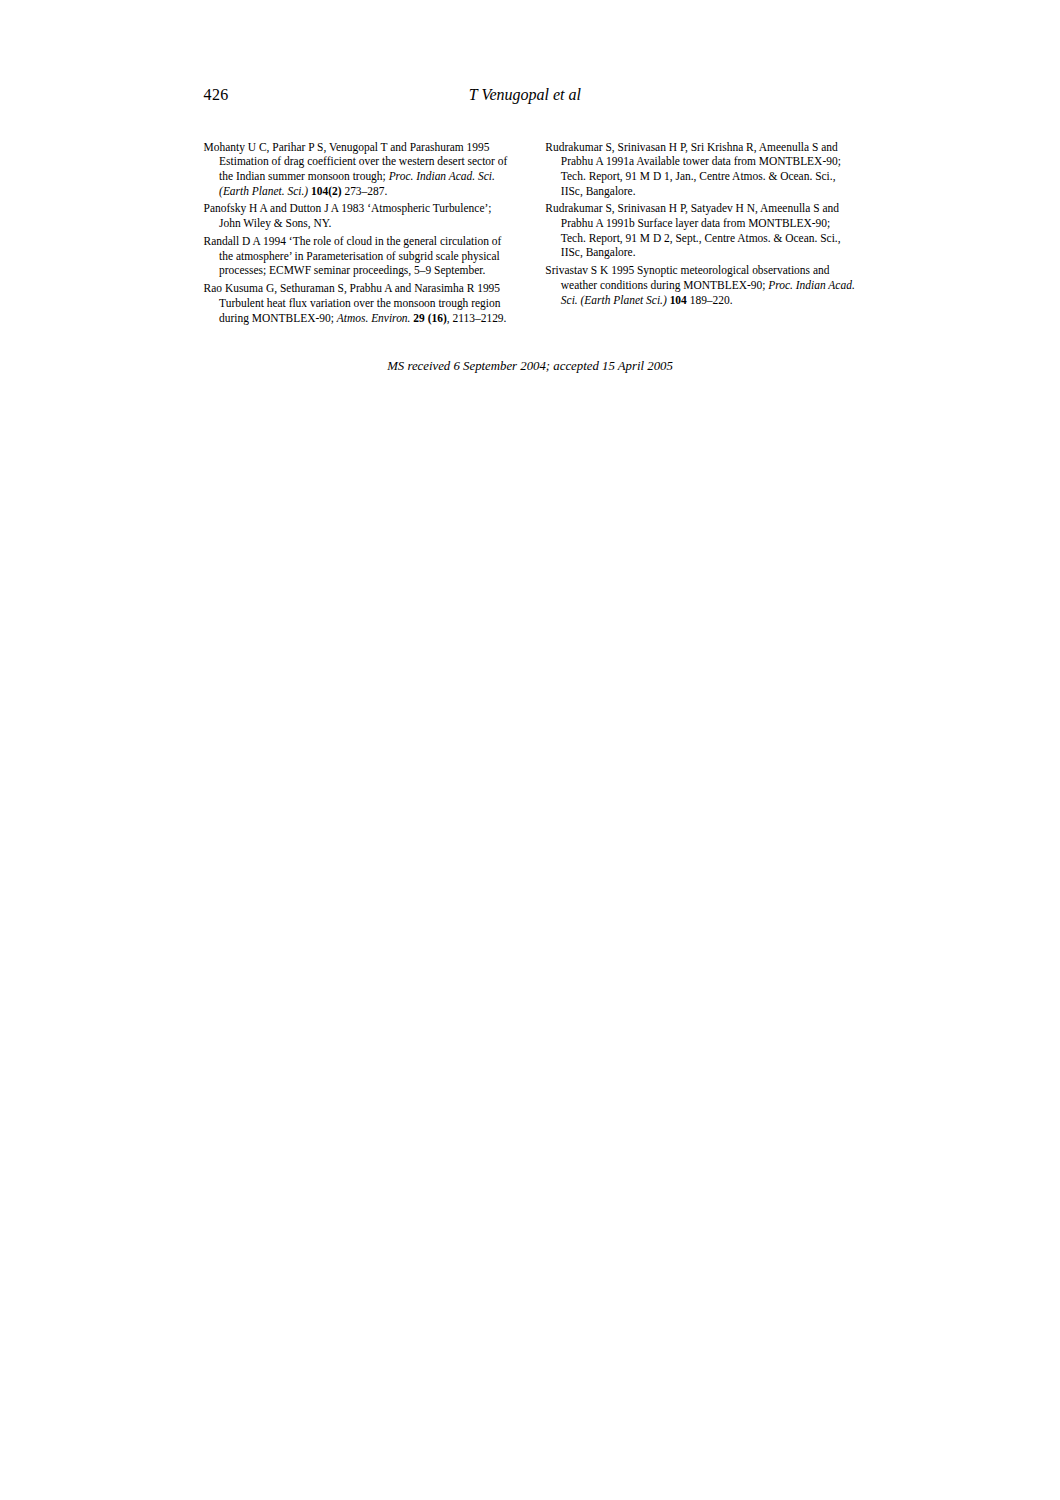426
T Venugopal et al
Mohanty U C, Parihar P S, Venugopal T and Parashuram 1995 Estimation of drag coefficient over the western desert sector of the Indian summer monsoon trough; Proc. Indian Acad. Sci. (Earth Planet. Sci.) 104(2) 273–287.
Panofsky H A and Dutton J A 1983 ‘Atmospheric Turbulence’; John Wiley & Sons, NY.
Randall D A 1994 ‘The role of cloud in the general circulation of the atmosphere’ in Parameterisation of subgrid scale physical processes; ECMWF seminar proceedings, 5–9 September.
Rao Kusuma G, Sethuraman S, Prabhu A and Narasimha R 1995 Turbulent heat flux variation over the monsoon trough region during MONTBLEX-90; Atmos. Environ. 29 (16), 2113–2129.
Rudrakumar S, Srinivasan H P, Sri Krishna R, Ameenulla S and Prabhu A 1991a Available tower data from MONTBLEX-90; Tech. Report, 91 M D 1, Jan., Centre Atmos. & Ocean. Sci., IISc, Bangalore.
Rudrakumar S, Srinivasan H P, Satyadev H N, Ameenulla S and Prabhu A 1991b Surface layer data from MONTBLEX-90; Tech. Report, 91 M D 2, Sept., Centre Atmos. & Ocean. Sci., IISc, Bangalore.
Srivastav S K 1995 Synoptic meteorological observations and weather conditions during MONTBLEX-90; Proc. Indian Acad. Sci. (Earth Planet Sci.) 104 189–220.
MS received 6 September 2004; accepted 15 April 2005